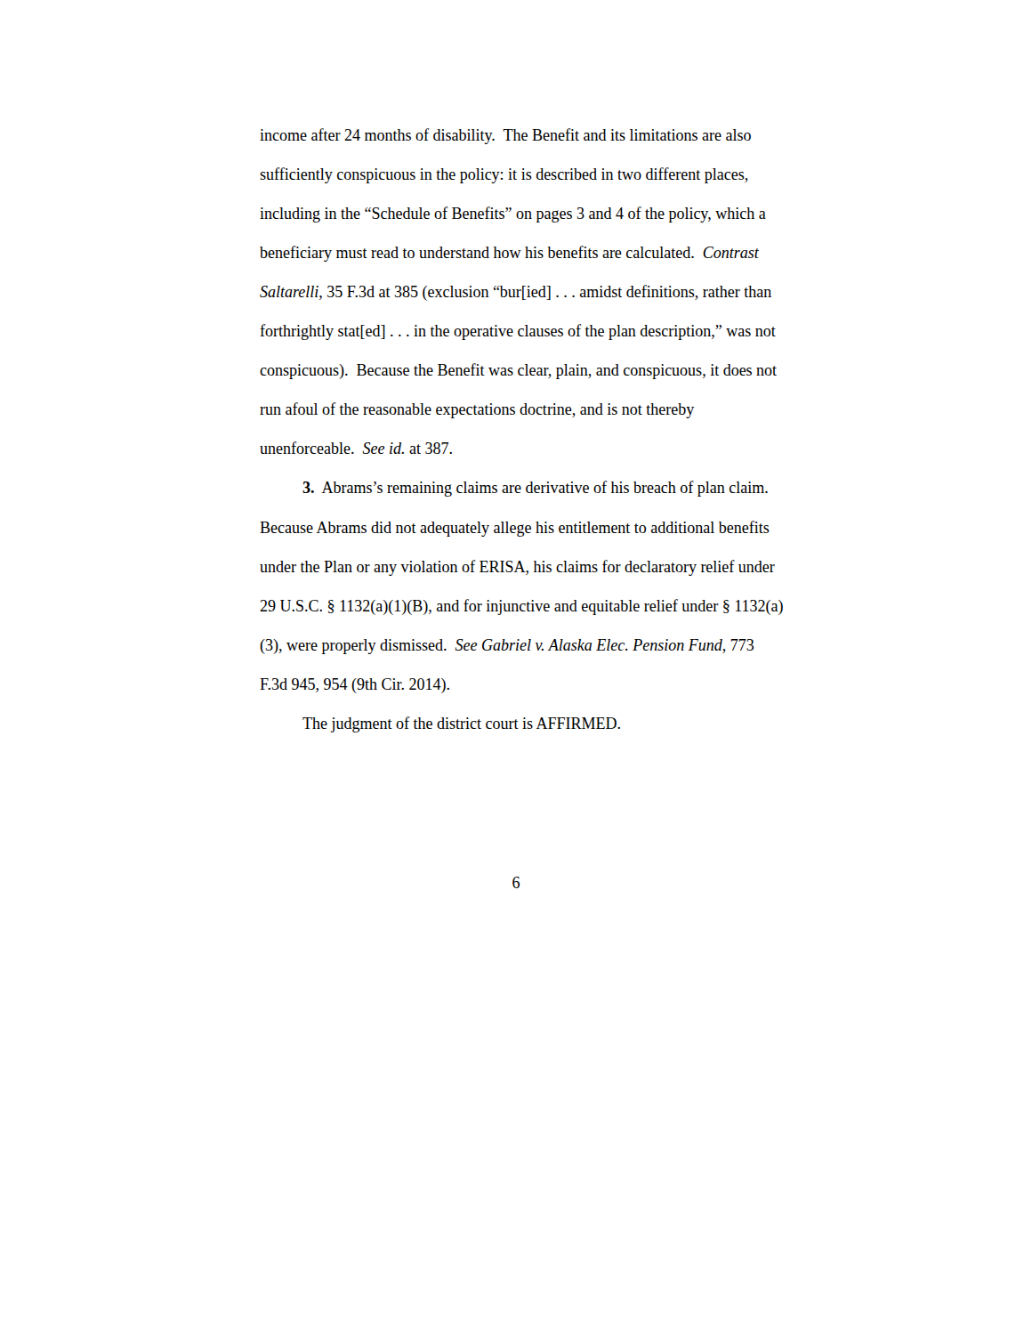income after 24 months of disability. The Benefit and its limitations are also sufficiently conspicuous in the policy: it is described in two different places, including in the “Schedule of Benefits” on pages 3 and 4 of the policy, which a beneficiary must read to understand how his benefits are calculated. Contrast Saltarelli, 35 F.3d at 385 (exclusion “bur[ied] . . . amidst definitions, rather than forthrightly stat[ed] . . . in the operative clauses of the plan description,” was not conspicuous). Because the Benefit was clear, plain, and conspicuous, it does not run afoul of the reasonable expectations doctrine, and is not thereby unenforceable. See id. at 387.
3. Abrams’s remaining claims are derivative of his breach of plan claim. Because Abrams did not adequately allege his entitlement to additional benefits under the Plan or any violation of ERISA, his claims for declaratory relief under 29 U.S.C. § 1132(a)(1)(B), and for injunctive and equitable relief under § 1132(a)(3), were properly dismissed. See Gabriel v. Alaska Elec. Pension Fund, 773 F.3d 945, 954 (9th Cir. 2014).
The judgment of the district court is AFFIRMED.
6